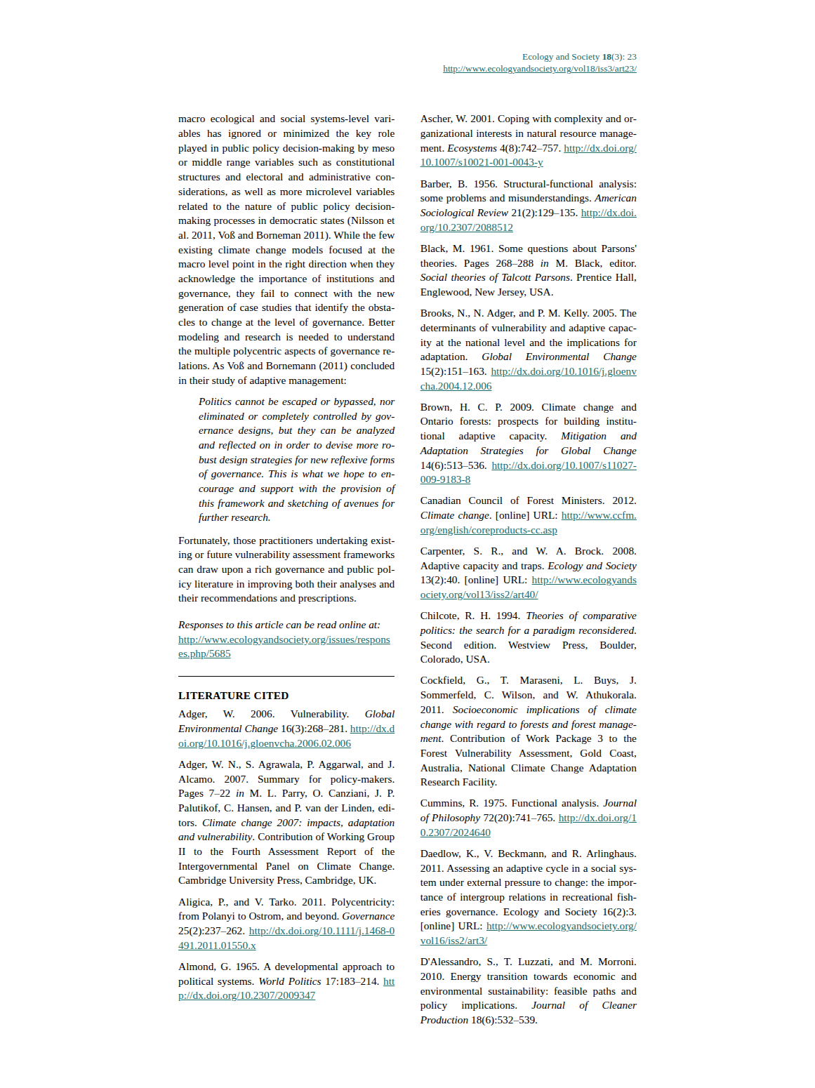Ecology and Society 18(3): 23
http://www.ecologyandsociety.org/vol18/iss3/art23/
macro ecological and social systems-level variables has ignored or minimized the key role played in public policy decision-making by meso or middle range variables such as constitutional structures and electoral and administrative considerations, as well as more microlevel variables related to the nature of public policy decision-making processes in democratic states (Nilsson et al. 2011, Voß and Borneman 2011). While the few existing climate change models focused at the macro level point in the right direction when they acknowledge the importance of institutions and governance, they fail to connect with the new generation of case studies that identify the obstacles to change at the level of governance. Better modeling and research is needed to understand the multiple polycentric aspects of governance relations. As Voß and Bornemann (2011) concluded in their study of adaptive management:
Politics cannot be escaped or bypassed, nor eliminated or completely controlled by governance designs, but they can be analyzed and reflected on in order to devise more robust design strategies for new reflexive forms of governance. This is what we hope to encourage and support with the provision of this framework and sketching of avenues for further research.
Fortunately, those practitioners undertaking existing or future vulnerability assessment frameworks can draw upon a rich governance and public policy literature in improving both their analyses and their recommendations and prescriptions.
Responses to this article can be read online at:
http://www.ecologyandsociety.org/issues/responses.php/5685
LITERATURE CITED
Adger, W. 2006. Vulnerability. Global Environmental Change 16(3):268–281. http://dx.doi.org/10.1016/j.gloenvcha.2006.02.006
Adger, W. N., S. Agrawala, P. Aggarwal, and J. Alcamo. 2007. Summary for policy-makers. Pages 7–22 in M. L. Parry, O. Canziani, J. P. Palutikof, C. Hansen, and P. van der Linden, editors. Climate change 2007: impacts, adaptation and vulnerability. Contribution of Working Group II to the Fourth Assessment Report of the Intergovernmental Panel on Climate Change. Cambridge University Press, Cambridge, UK.
Aligica, P., and V. Tarko. 2011. Polycentricity: from Polanyi to Ostrom, and beyond. Governance 25(2):237–262. http://dx.doi.org/10.1111/j.1468-0491.2011.01550.x
Almond, G. 1965. A developmental approach to political systems. World Politics 17:183–214. http://dx.doi.org/10.2307/2009347
Ascher, W. 2001. Coping with complexity and organizational interests in natural resource management. Ecosystems 4(8):742–757. http://dx.doi.org/10.1007/s10021-001-0043-y
Barber, B. 1956. Structural-functional analysis: some problems and misunderstandings. American Sociological Review 21(2):129–135. http://dx.doi.org/10.2307/2088512
Black, M. 1961. Some questions about Parsons' theories. Pages 268–288 in M. Black, editor. Social theories of Talcott Parsons. Prentice Hall, Englewood, New Jersey, USA.
Brooks, N., N. Adger, and P. M. Kelly. 2005. The determinants of vulnerability and adaptive capacity at the national level and the implications for adaptation. Global Environmental Change 15(2):151–163. http://dx.doi.org/10.1016/j.gloenvcha.2004.12.006
Brown, H. C. P. 2009. Climate change and Ontario forests: prospects for building institutional adaptive capacity. Mitigation and Adaptation Strategies for Global Change 14(6):513–536. http://dx.doi.org/10.1007/s11027-009-9183-8
Canadian Council of Forest Ministers. 2012. Climate change. [online] URL: http://www.ccfm.org/english/coreproducts-cc.asp
Carpenter, S. R., and W. A. Brock. 2008. Adaptive capacity and traps. Ecology and Society 13(2):40. [online] URL: http://www.ecologyandsociety.org/vol13/iss2/art40/
Chilcote, R. H. 1994. Theories of comparative politics: the search for a paradigm reconsidered. Second edition. Westview Press, Boulder, Colorado, USA.
Cockfield, G., T. Maraseni, L. Buys, J. Sommerfeld, C. Wilson, and W. Athukorala. 2011. Socioeconomic implications of climate change with regard to forests and forest management. Contribution of Work Package 3 to the Forest Vulnerability Assessment, Gold Coast, Australia, National Climate Change Adaptation Research Facility.
Cummins, R. 1975. Functional analysis. Journal of Philosophy 72(20):741–765. http://dx.doi.org/10.2307/2024640
Daedlow, K., V. Beckmann, and R. Arlinghaus. 2011. Assessing an adaptive cycle in a social system under external pressure to change: the importance of intergroup relations in recreational fisheries governance. Ecology and Society 16(2):3. [online] URL: http://www.ecologyandsociety.org/vol16/iss2/art3/
D'Alessandro, S., T. Luzzati, and M. Morroni. 2010. Energy transition towards economic and environmental sustainability: feasible paths and policy implications. Journal of Cleaner Production 18(6):532–539.